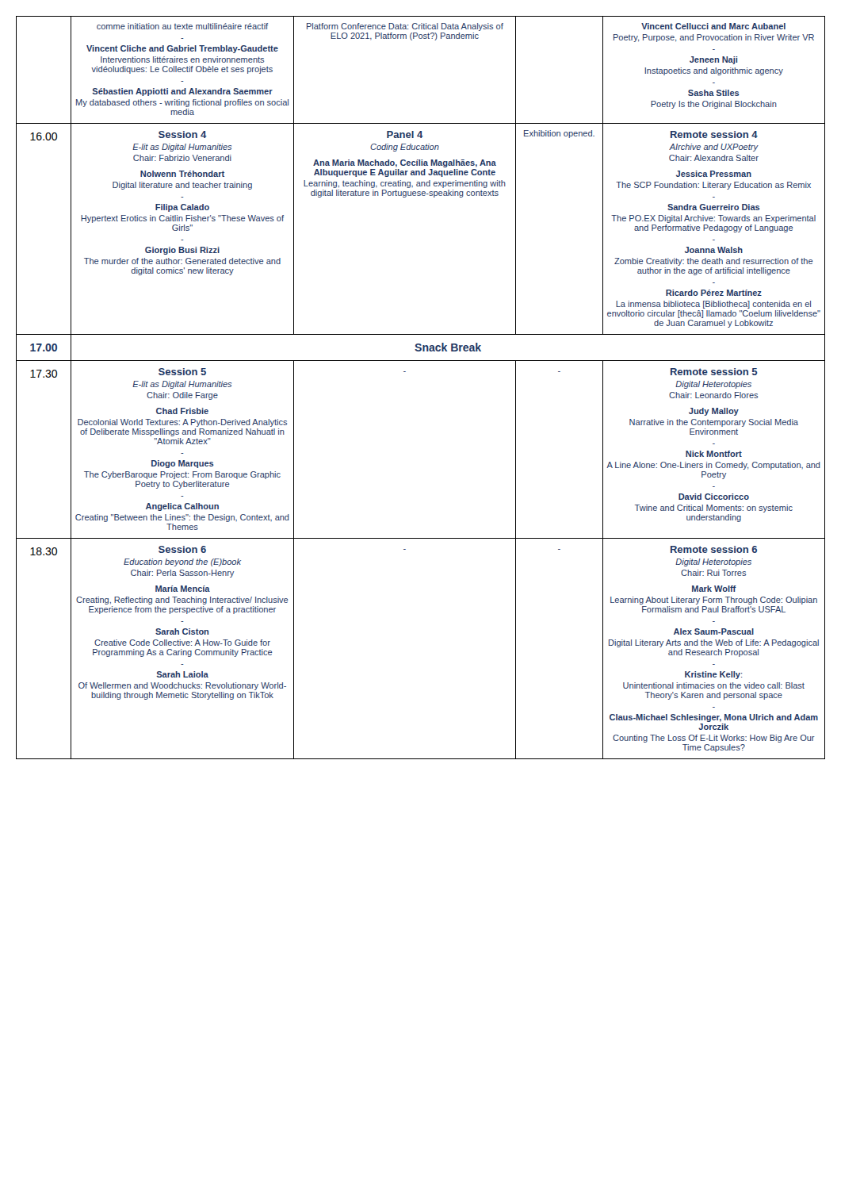| | comme initiation au texte multilinéaire réactif - Vincent Cliche and Gabriel Tremblay-Gaudette Interventions littéraires en environnements vidéoludiques: Le Collectif Obèle et ses projets - Sébastien Appiotti and Alexandra Saemmer My databased others - writing fictional profiles on social media | Platform Conference Data: Critical Data Analysis of ELO 2021, Platform (Post?) Pandemic | | Vincent Cellucci and Marc Aubanel Poetry, Purpose, and Provocation in River Writer VR - Jeneen Naji Instapoetics and algorithmic agency - Sasha Stiles Poetry Is the Original Blockchain |
| 16.00 | Session 4 E-lit as Digital Humanities Chair: Fabrizio Venerandi Nolwenn Tréhondart Digital literature and teacher training - Filipa Calado Hypertext Erotics in Caitlin Fisher's "These Waves of Girls" - Giorgio Busi Rizzi The murder of the author: Generated detective and digital comics' new literacy | Panel 4 Coding Education Ana Maria Machado, Cecília Magalhães, Ana Albuquerque E Aguilar and Jaqueline Conte Learning, teaching, creating, and experimenting with digital literature in Portuguese-speaking contexts | Exhibition opened. | Remote session 4 AIrchive and UXPoetry Chair: Alexandra Salter Jessica Pressman The SCP Foundation: Literary Education as Remix - Sandra Guerreiro Dias The PO.EX Digital Archive: Towards an Experimental and Performative Pedagogy of Language - Joanna Walsh Zombie Creativity: the death and resurrection of the author in the age of artificial intelligence - Ricardo Pérez Martínez La inmensa biblioteca [Bibliotheca] contenida en el envoltorio circular [thecâ] llamado "Coelum liliveldense" de Juan Caramuel y Lobkowitz |
| 17.00 | Snack Break |
| 17.30 | Session 5 E-lit as Digital Humanities Chair: Odile Farge Chad Frisbie Decolonial World Textures: A Python-Derived Analytics of Deliberate Misspellings and Romanized Nahuatl in "Atomik Aztex" - Diogo Marques The CyberBaroque Project: From Baroque Graphic Poetry to Cyberliterature - Angelica Calhoun Creating "Between the Lines": the Design, Context, and Themes | - | - | Remote session 5 Digital Heterotopies Chair: Leonardo Flores Judy Malloy Narrative in the Contemporary Social Media Environment - Nick Montfort A Line Alone: One-Liners in Comedy, Computation, and Poetry - David Ciccoricco Twine and Critical Moments: on systemic understanding |
| 18.30 | Session 6 Education beyond the (E)book Chair: Perla Sasson-Henry María Mencía Creating, Reflecting and Teaching Interactive/ Inclusive Experience from the perspective of a practitioner - Sarah Ciston Creative Code Collective: A How-To Guide for Programming As a Caring Community Practice - Sarah Laiola Of Wellermen and Woodchucks: Revolutionary World-building through Memetic Storytelling on TikTok | - | - | Remote session 6 Digital Heterotopies Chair: Rui Torres Mark Wolff Learning About Literary Form Through Code: Oulipian Formalism and Paul Braffort's USFAL - Alex Saum-Pascual Digital Literary Arts and the Web of Life: A Pedagogical and Research Proposal - Kristine Kelly : Unintentional intimacies on the video call: Blast Theory's Karen and personal space - Claus-Michael Schlesinger, Mona Ulrich and Adam Jorczik Counting The Loss Of E-Lit Works: How Big Are Our Time Capsules? |